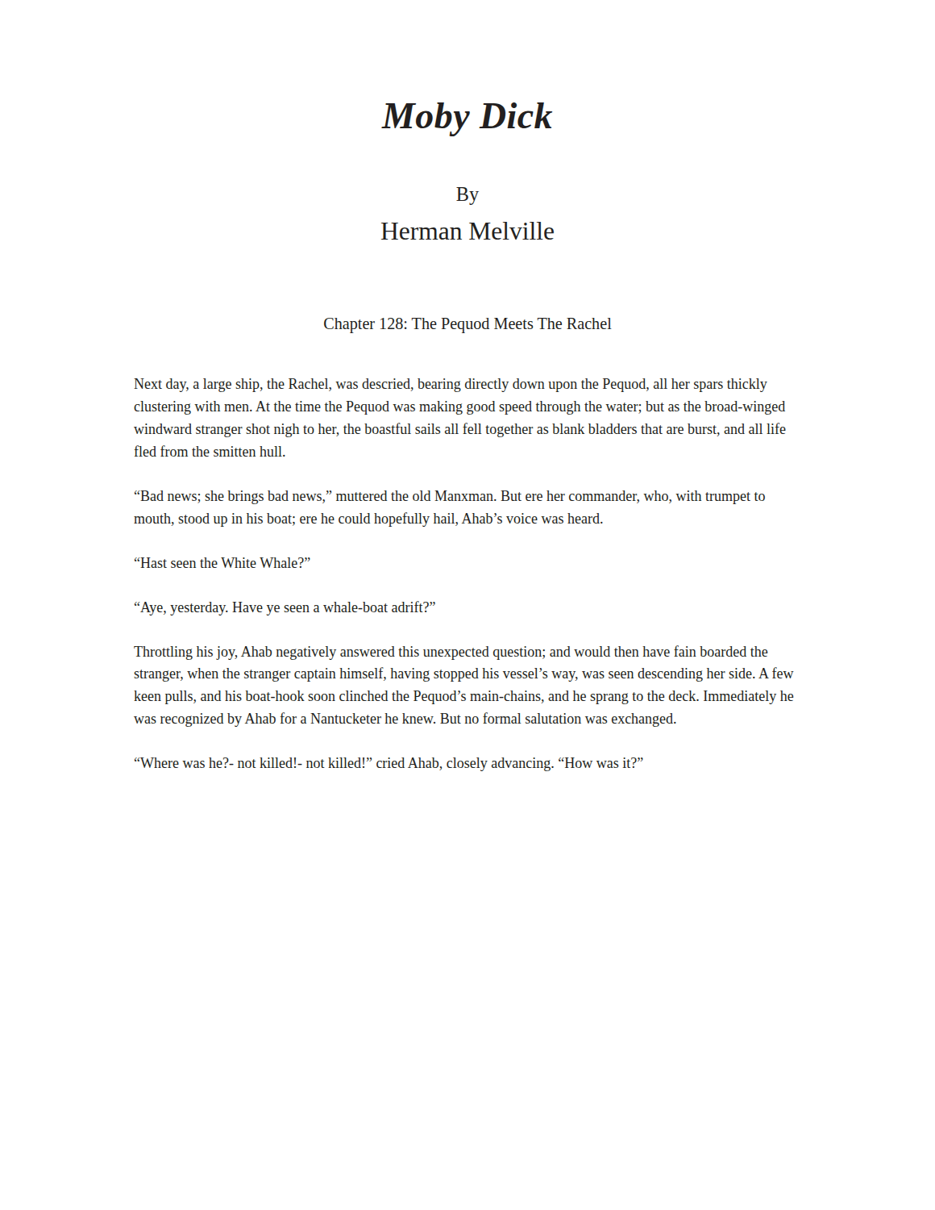Moby Dick
By
Herman Melville
Chapter 128: The Pequod Meets The Rachel
Next day, a large ship, the Rachel, was descried, bearing directly down upon the Pequod, all her spars thickly clustering with men. At the time the Pequod was making good speed through the water; but as the broad-winged windward stranger shot nigh to her, the boastful sails all fell together as blank bladders that are burst, and all life fled from the smitten hull.
“Bad news; she brings bad news,” muttered the old Manxman. But ere her commander, who, with trumpet to mouth, stood up in his boat; ere he could hopefully hail, Ahab’s voice was heard.
“Hast seen the White Whale?”
“Aye, yesterday. Have ye seen a whale-boat adrift?”
Throttling his joy, Ahab negatively answered this unexpected question; and would then have fain boarded the stranger, when the stranger captain himself, having stopped his vessel’s way, was seen descending her side. A few keen pulls, and his boat-hook soon clinched the Pequod’s main-chains, and he sprang to the deck. Immediately he was recognized by Ahab for a Nantucketer he knew. But no formal salutation was exchanged.
“Where was he?- not killed!- not killed!” cried Ahab, closely advancing. “How was it?”